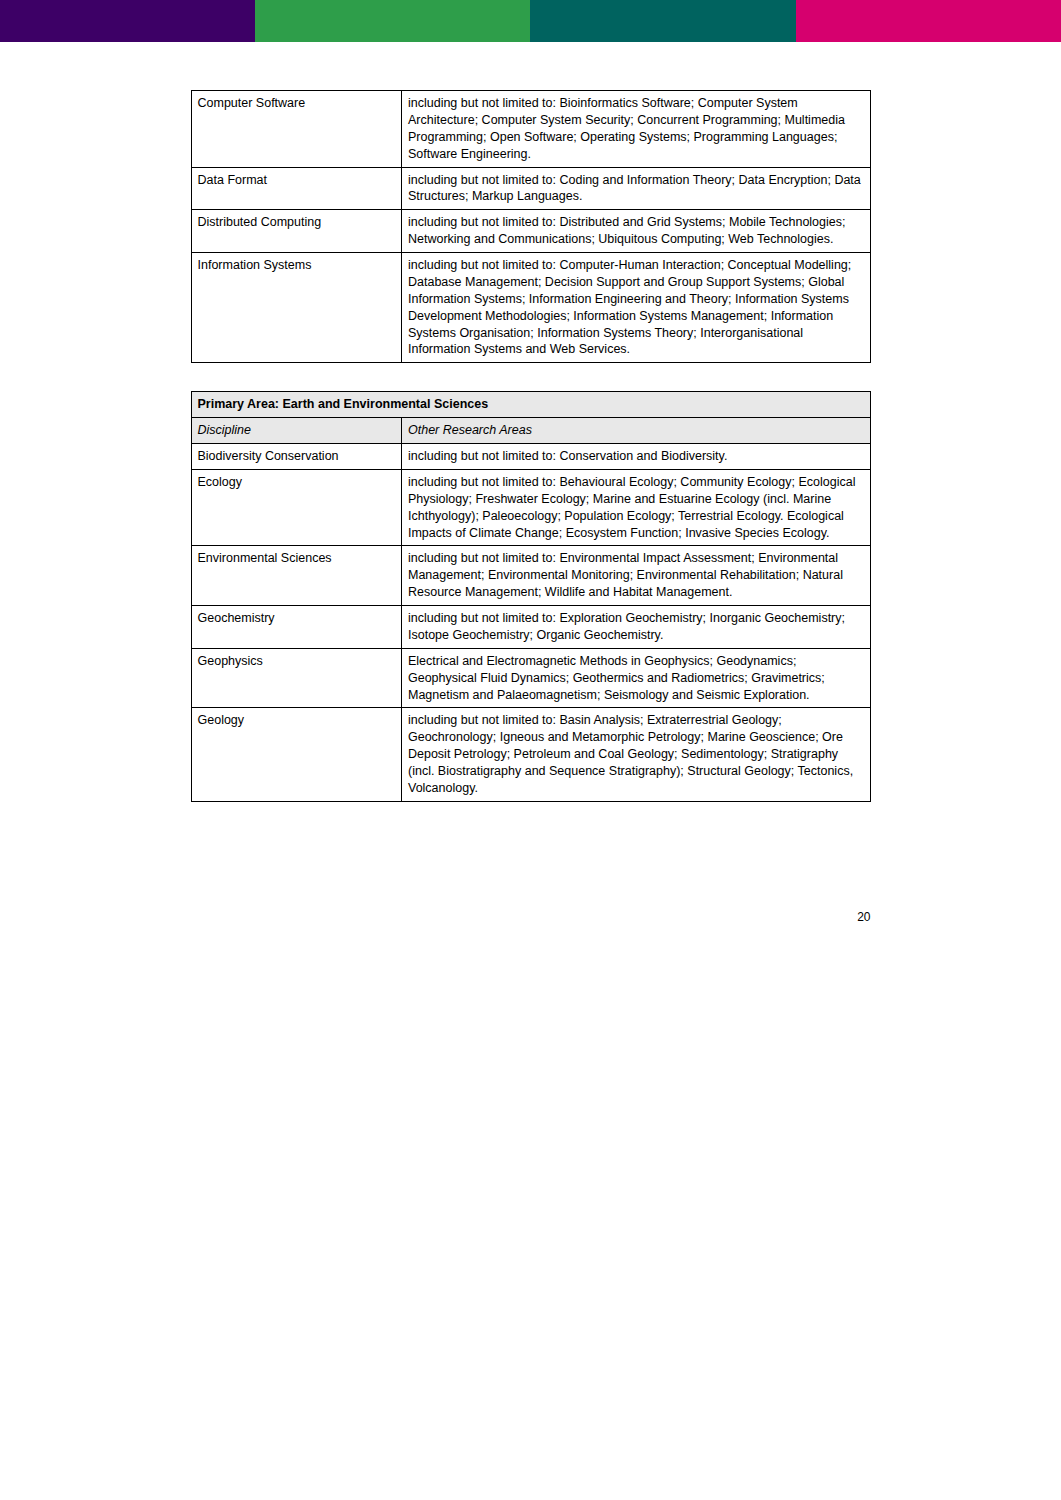| Computer Software | including but not limited to: Bioinformatics Software; Computer System Architecture; Computer System Security; Concurrent Programming; Multimedia Programming; Open Software; Operating Systems; Programming Languages; Software Engineering. |
| Data Format | including but not limited to: Coding and Information Theory; Data Encryption; Data Structures; Markup Languages. |
| Distributed Computing | including but not limited to: Distributed and Grid Systems; Mobile Technologies; Networking and Communications; Ubiquitous Computing; Web Technologies. |
| Information Systems | including but not limited to: Computer-Human Interaction; Conceptual Modelling; Database Management; Decision Support and Group Support Systems; Global Information Systems; Information Engineering and Theory; Information Systems Development Methodologies; Information Systems Management; Information Systems Organisation; Information Systems Theory; Interorganisational Information Systems and Web Services. |
| Primary Area: Earth and Environmental Sciences |
| Discipline | Other Research Areas |
| Biodiversity Conservation | including but not limited to: Conservation and Biodiversity. |
| Ecology | including but not limited to: Behavioural Ecology; Community Ecology; Ecological Physiology; Freshwater Ecology; Marine and Estuarine Ecology (incl. Marine Ichthyology); Paleoecology; Population Ecology; Terrestrial Ecology. Ecological Impacts of Climate Change; Ecosystem Function; Invasive Species Ecology. |
| Environmental Sciences | including but not limited to: Environmental Impact Assessment; Environmental Management; Environmental Monitoring; Environmental Rehabilitation; Natural Resource Management; Wildlife and Habitat Management. |
| Geochemistry | including but not limited to: Exploration Geochemistry; Inorganic Geochemistry; Isotope Geochemistry; Organic Geochemistry. |
| Geophysics | Electrical and Electromagnetic Methods in Geophysics; Geodynamics; Geophysical Fluid Dynamics; Geothermics and Radiometrics; Gravimetrics; Magnetism and Palaeomagnetism; Seismology and Seismic Exploration. |
| Geology | including but not limited to: Basin Analysis; Extraterrestrial Geology; Geochronology; Igneous and Metamorphic Petrology; Marine Geoscience; Ore Deposit Petrology; Petroleum and Coal Geology; Sedimentology; Stratigraphy (incl. Biostratigraphy and Sequence Stratigraphy); Structural Geology; Tectonics, Volcanology. |
20